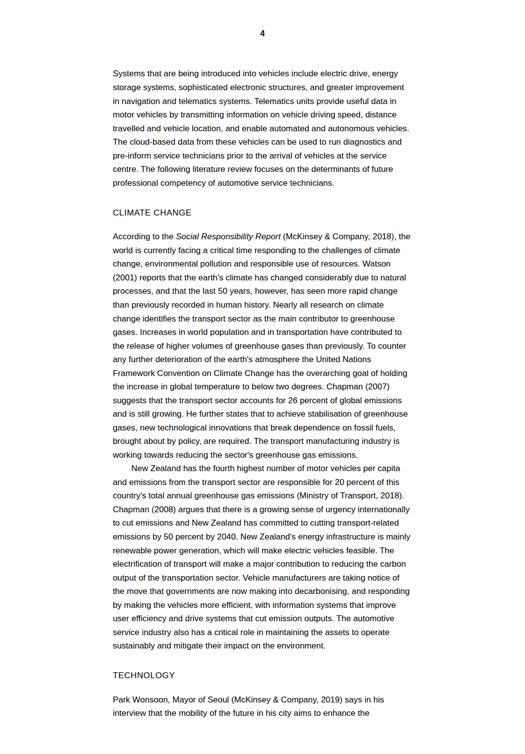4
Systems that are being introduced into vehicles include electric drive, energy storage systems, sophisticated electronic structures, and greater improvement in navigation and telematics systems. Telematics units provide useful data in motor vehicles by transmitting information on vehicle driving speed, distance travelled and vehicle location, and enable automated and autonomous vehicles. The cloud-based data from these vehicles can be used to run diagnostics and pre-inform service technicians prior to the arrival of vehicles at the service centre. The following literature review focuses on the determinants of future professional competency of automotive service technicians.
CLIMATE CHANGE
According to the Social Responsibility Report (McKinsey & Company, 2018), the world is currently facing a critical time responding to the challenges of climate change, environmental pollution and responsible use of resources. Watson (2001) reports that the earth's climate has changed considerably due to natural processes, and that the last 50 years, however, has seen more rapid change than previously recorded in human history. Nearly all research on climate change identifies the transport sector as the main contributor to greenhouse gases. Increases in world population and in transportation have contributed to the release of higher volumes of greenhouse gases than previously. To counter any further deterioration of the earth's atmosphere the United Nations Framework Convention on Climate Change has the overarching goal of holding the increase in global temperature to below two degrees. Chapman (2007) suggests that the transport sector accounts for 26 percent of global emissions and is still growing. He further states that to achieve stabilisation of greenhouse gases, new technological innovations that break dependence on fossil fuels, brought about by policy, are required. The transport manufacturing industry is working towards reducing the sector's greenhouse gas emissions.
New Zealand has the fourth highest number of motor vehicles per capita and emissions from the transport sector are responsible for 20 percent of this country's total annual greenhouse gas emissions (Ministry of Transport, 2018). Chapman (2008) argues that there is a growing sense of urgency internationally to cut emissions and New Zealand has committed to cutting transport-related emissions by 50 percent by 2040. New Zealand's energy infrastructure is mainly renewable power generation, which will make electric vehicles feasible. The electrification of transport will make a major contribution to reducing the carbon output of the transportation sector. Vehicle manufacturers are taking notice of the move that governments are now making into decarbonising, and responding by making the vehicles more efficient, with information systems that improve user efficiency and drive systems that cut emission outputs. The automotive service industry also has a critical role in maintaining the assets to operate sustainably and mitigate their impact on the environment.
TECHNOLOGY
Park Wonsoon, Mayor of Seoul (McKinsey & Company, 2019) says in his interview that the mobility of the future in his city aims to enhance the